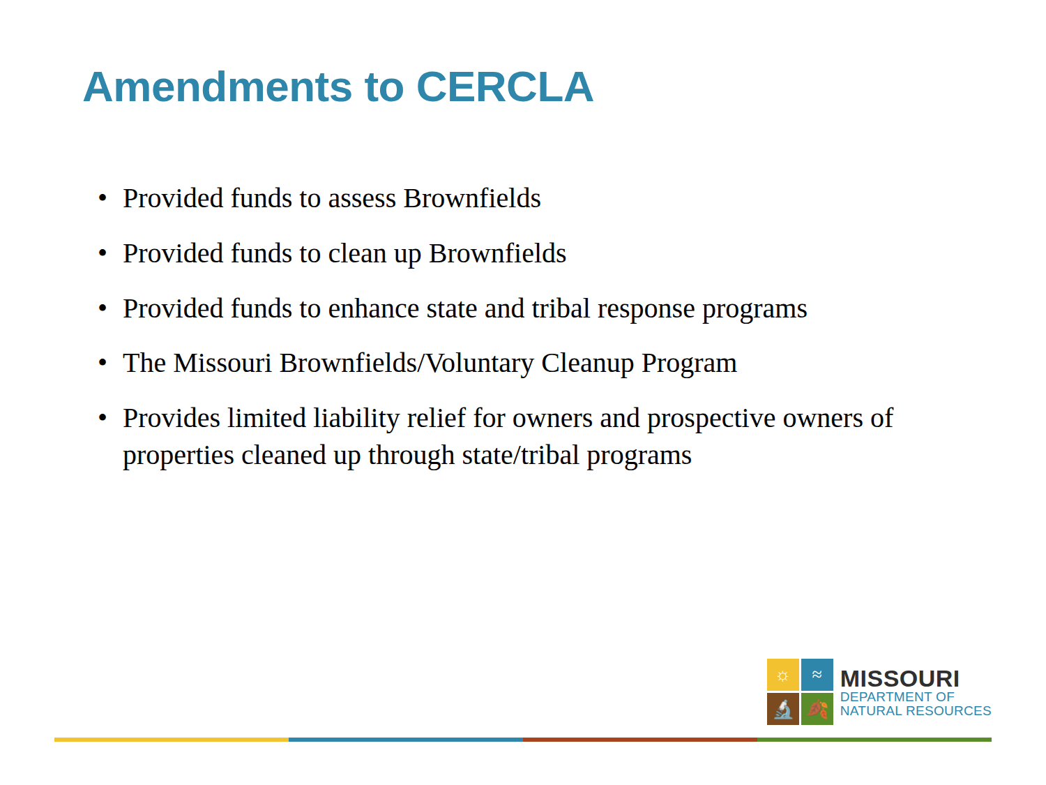Amendments to CERCLA
Provided funds to assess Brownfields
Provided funds to clean up Brownfields
Provided funds to enhance state and tribal response programs
The Missouri Brownfields/Voluntary Cleanup Program
Provides limited liability relief for owners and prospective owners of properties cleaned up through state/tribal programs
☼
≈
🔬
🍂
MISSOURI
DEPARTMENT OF
NATURAL RESOURCES